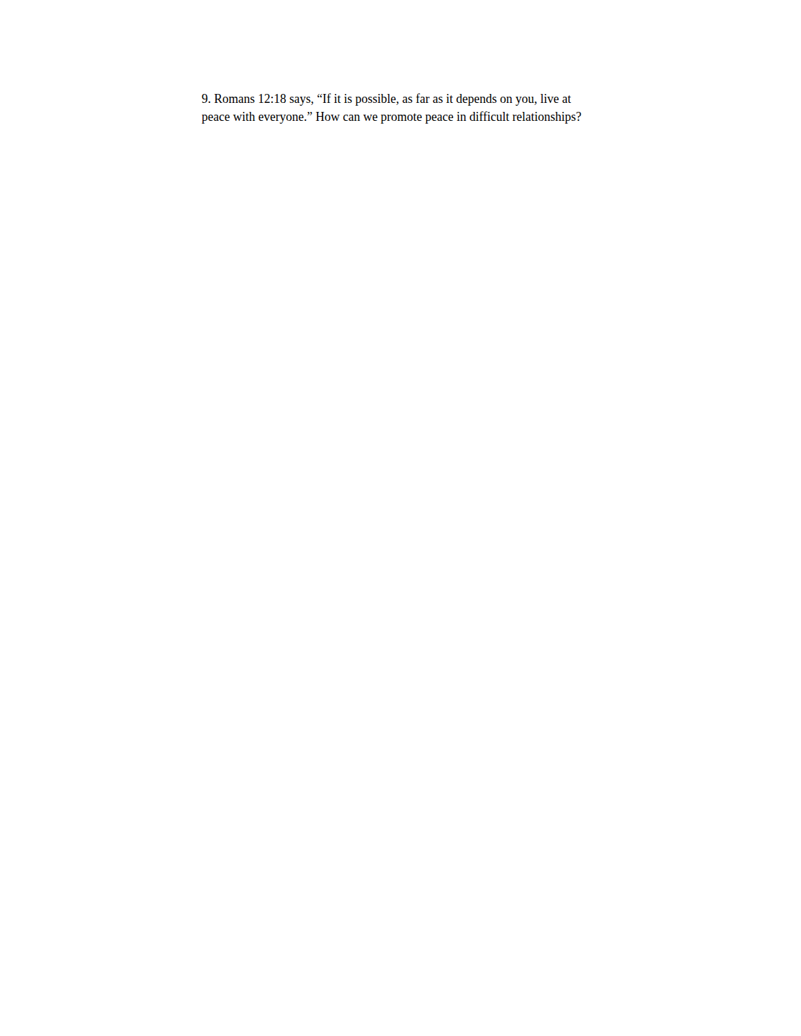9. Romans 12:18 says, “If it is possible, as far as it depends on you, live at peace with everyone.” How can we promote peace in difficult relationships?